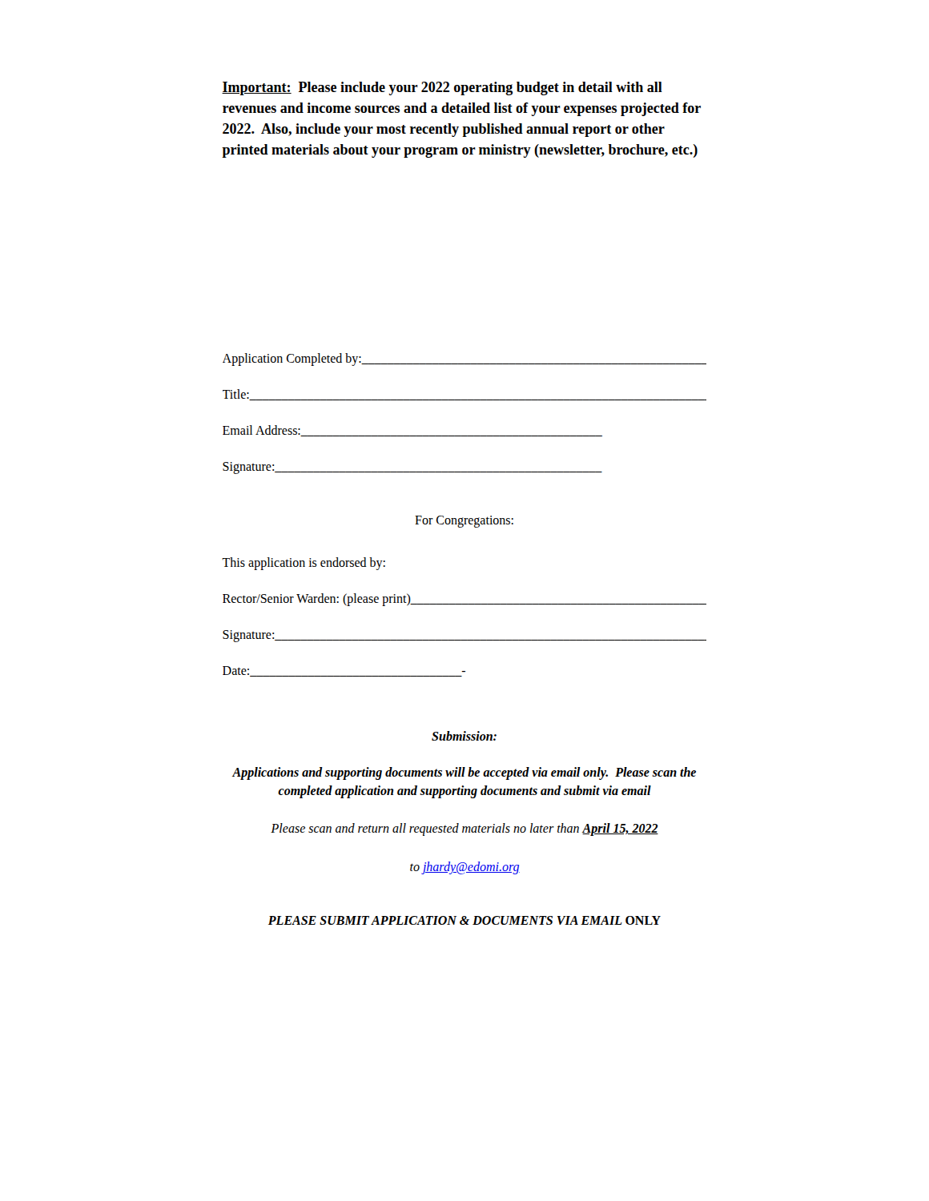Important: Please include your 2022 operating budget in detail with all revenues and income sources and a detailed list of your expenses projected for 2022. Also, include your most recently published annual report or other printed materials about your program or ministry (newsletter, brochure, etc.)
Application Completed by:_______________________________________________________________
Title:_____________________________________________________________________________
Email Address:_______________________________________________
Signature:___________________________________________________
For Congregations:
This application is endorsed by:
Rector/Senior Warden: (please print)_________________________________________________
Signature:_______________________________________________________________________
Date:_________________________________-
Submission:
Applications and supporting documents will be accepted via email only. Please scan the completed application and supporting documents and submit via email
Please scan and return all requested materials no later than April 15, 2022
to jhardy@edomi.org
PLEASE SUBMIT APPLICATION & DOCUMENTS VIA EMAIL ONLY